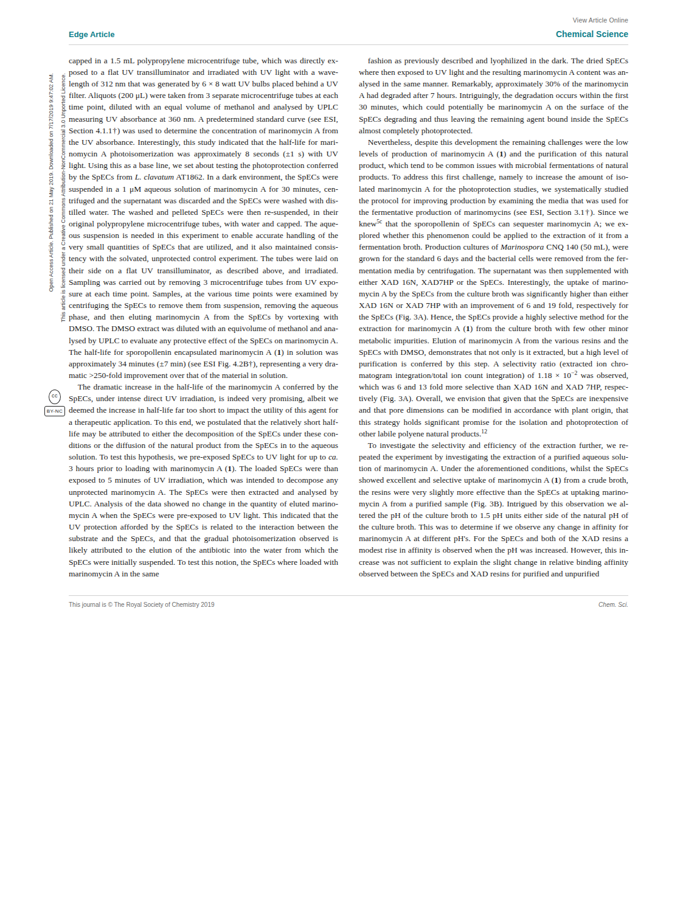View Article Online
Edge Article
Chemical Science
Open Access Article. Published on 21 May 2019. Downloaded on 7/17/2019 9:47:02 AM.
This article is licensed under a Creative Commons Attribution-NonCommercial 3.0 Unported Licence.
cc
BY-NC
capped in a 1.5 mL polypropylene microcentrifuge tube, which was directly exposed to a flat UV transilluminator and irradiated with UV light with a wavelength of 312 nm that was generated by 6 × 8 watt UV bulbs placed behind a UV filter. Aliquots (200 μL) were taken from 3 separate microcentrifuge tubes at each time point, diluted with an equal volume of methanol and analysed by UPLC measuring UV absorbance at 360 nm. A predetermined standard curve (see ESI, Section 4.1.1†) was used to determine the concentration of marinomycin A from the UV absorbance. Interestingly, this study indicated that the half-life for marinomycin A photoisomerization was approximately 8 seconds (±1 s) with UV light. Using this as a base line, we set about testing the photoprotection conferred by the SpECs from L. clavatum AT1862. In a dark environment, the SpECs were suspended in a 1 μM aqueous solution of marinomycin A for 30 minutes, centrifuged and the supernatant was discarded and the SpECs were washed with distilled water. The washed and pelleted SpECs were then re-suspended, in their original polypropylene microcentrifuge tubes, with water and capped. The aqueous suspension is needed in this experiment to enable accurate handling of the very small quantities of SpECs that are utilized, and it also maintained consistency with the solvated, unprotected control experiment. The tubes were laid on their side on a flat UV transilluminator, as described above, and irradiated. Sampling was carried out by removing 3 microcentrifuge tubes from UV exposure at each time point. Samples, at the various time points were examined by centrifuging the SpECs to remove them from suspension, removing the aqueous phase, and then eluting marinomycin A from the SpECs by vortexing with DMSO. The DMSO extract was diluted with an equivolume of methanol and analysed by UPLC to evaluate any protective effect of the SpECs on marinomycin A. The half-life for sporopollenin encapsulated marinomycin A (1) in solution was approximately 34 minutes (±7 min) (see ESI Fig. 4.2B†), representing a very dramatic >250-fold improvement over that of the material in solution.
The dramatic increase in the half-life of the marinomycin A conferred by the SpECs, under intense direct UV irradiation, is indeed very promising, albeit we deemed the increase in half-life far too short to impact the utility of this agent for a therapeutic application. To this end, we postulated that the relatively short half-life may be attributed to either the decomposition of the SpECs under these conditions or the diffusion of the natural product from the SpECs in to the aqueous solution. To test this hypothesis, we pre-exposed SpECs to UV light for up to ca. 3 hours prior to loading with marinomycin A (1). The loaded SpECs were than exposed to 5 minutes of UV irradiation, which was intended to decompose any unprotected marinomycin A. The SpECs were then extracted and analysed by UPLC. Analysis of the data showed no change in the quantity of eluted marinomycin A when the SpECs were pre-exposed to UV light. This indicated that the UV protection afforded by the SpECs is related to the interaction between the substrate and the SpECs, and that the gradual photoisomerization observed is likely attributed to the elution of the antibiotic into the water from which the SpECs were initially suspended. To test this notion, the SpECs where loaded with marinomycin A in the same
fashion as previously described and lyophilized in the dark. The dried SpECs where then exposed to UV light and the resulting marinomycin A content was analysed in the same manner. Remarkably, approximately 30% of the marinomycin A had degraded after 7 hours. Intriguingly, the degradation occurs within the first 30 minutes, which could potentially be marinomycin A on the surface of the SpECs degrading and thus leaving the remaining agent bound inside the SpECs almost completely photoprotected.
Nevertheless, despite this development the remaining challenges were the low levels of production of marinomycin A (1) and the purification of this natural product, which tend to be common issues with microbial fermentations of natural products. To address this first challenge, namely to increase the amount of isolated marinomycin A for the photoprotection studies, we systematically studied the protocol for improving production by examining the media that was used for the fermentative production of marinomycins (see ESI, Section 3.1†). Since we knew5c that the sporopollenin of SpECs can sequester marinomycin A; we explored whether this phenomenon could be applied to the extraction of it from a fermentation broth. Production cultures of Marinospora CNQ 140 (50 mL), were grown for the standard 6 days and the bacterial cells were removed from the fermentation media by centrifugation. The supernatant was then supplemented with either XAD 16N, XAD7HP or the SpECs. Interestingly, the uptake of marinomycin A by the SpECs from the culture broth was significantly higher than either XAD 16N or XAD 7HP with an improvement of 6 and 19 fold, respectively for the SpECs (Fig. 3A). Hence, the SpECs provide a highly selective method for the extraction for marinomycin A (1) from the culture broth with few other minor metabolic impurities. Elution of marinomycin A from the various resins and the SpECs with DMSO, demonstrates that not only is it extracted, but a high level of purification is conferred by this step. A selectivity ratio (extracted ion chromatogram integration/total ion count integration) of 1.18 × 10−2 was observed, which was 6 and 13 fold more selective than XAD 16N and XAD 7HP, respectively (Fig. 3A). Overall, we envision that given that the SpECs are inexpensive and that pore dimensions can be modified in accordance with plant origin, that this strategy holds significant promise for the isolation and photoprotection of other labile polyene natural products.12
To investigate the selectivity and efficiency of the extraction further, we repeated the experiment by investigating the extraction of a purified aqueous solution of marinomycin A. Under the aforementioned conditions, whilst the SpECs showed excellent and selective uptake of marinomycin A (1) from a crude broth, the resins were very slightly more effective than the SpECs at uptaking marinomycin A from a purified sample (Fig. 3B). Intrigued by this observation we altered the pH of the culture broth to 1.5 pH units either side of the natural pH of the culture broth. This was to determine if we observe any change in affinity for marinomycin A at different pH's. For the SpECs and both of the XAD resins a modest rise in affinity is observed when the pH was increased. However, this increase was not sufficient to explain the slight change in relative binding affinity observed between the SpECs and XAD resins for purified and unpurified
This journal is © The Royal Society of Chemistry 2019
Chem. Sci.